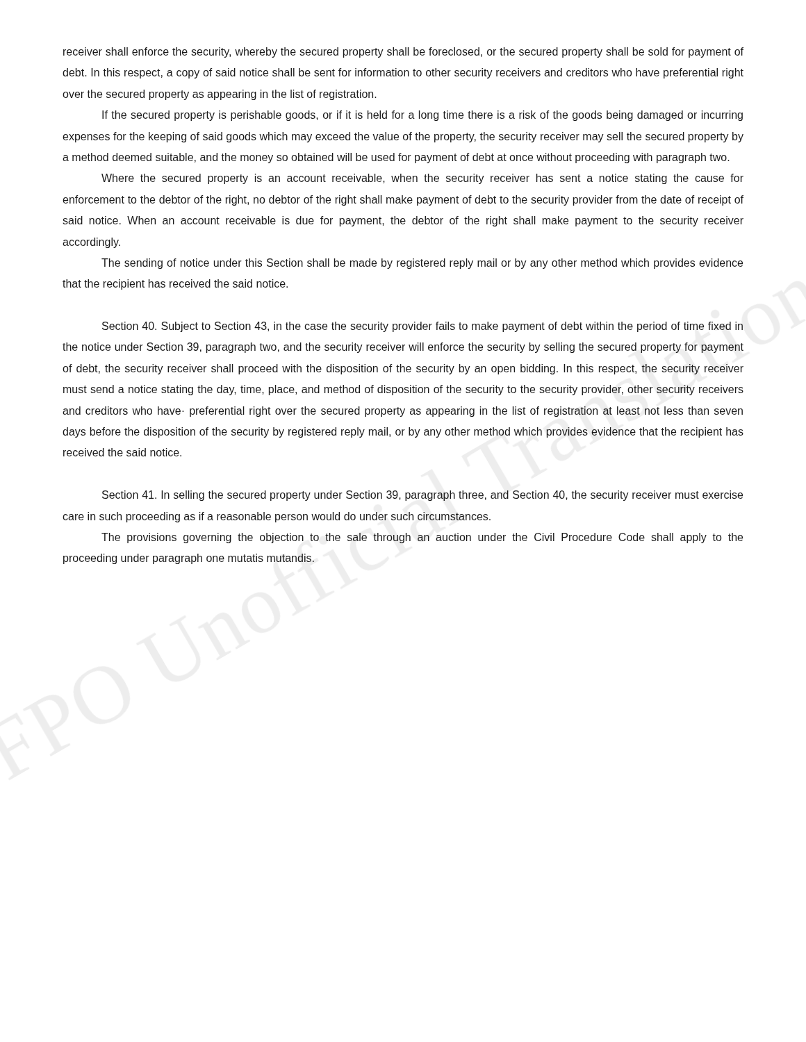FPO Unofficial Translation
receiver shall enforce the security, whereby the secured property shall be foreclosed, or the secured property shall be sold for payment of debt. In this respect, a copy of said notice shall be sent for information to other security receivers and creditors who have preferential right over the secured property as appearing in the list of registration.
If the secured property is perishable goods, or if it is held for a long time there is a risk of the goods being damaged or incurring expenses for the keeping of said goods which may exceed the value of the property, the security receiver may sell the secured property by a method deemed suitable, and the money so obtained will be used for payment of debt at once without proceeding with paragraph two.
Where the secured property is an account receivable, when the security receiver has sent a notice stating the cause for enforcement to the debtor of the right, no debtor of the right shall make payment of debt to the security provider from the date of receipt of said notice. When an account receivable is due for payment, the debtor of the right shall make payment to the security receiver accordingly.
The sending of notice under this Section shall be made by registered reply mail or by any other method which provides evidence that the recipient has received the said notice.
Section 40. Subject to Section 43, in the case the security provider fails to make payment of debt within the period of time fixed in the notice under Section 39, paragraph two, and the security receiver will enforce the security by selling the secured property for payment of debt, the security receiver shall proceed with the disposition of the security by an open bidding. In this respect, the security receiver must send a notice stating the day, time, place, and method of disposition of the security to the security provider, other security receivers and creditors who have· preferential right over the secured property as appearing in the list of registration at least not less than seven days before the disposition of the security by registered reply mail, or by any other method which provides evidence that the recipient has received the said notice.
Section 41. In selling the secured property under Section 39, paragraph three, and Section 40, the security receiver must exercise care in such proceeding as if a reasonable person would do under such circumstances.
The provisions governing the objection to the sale through an auction under the Civil Procedure Code shall apply to the proceeding under paragraph one mutatis mutandis.